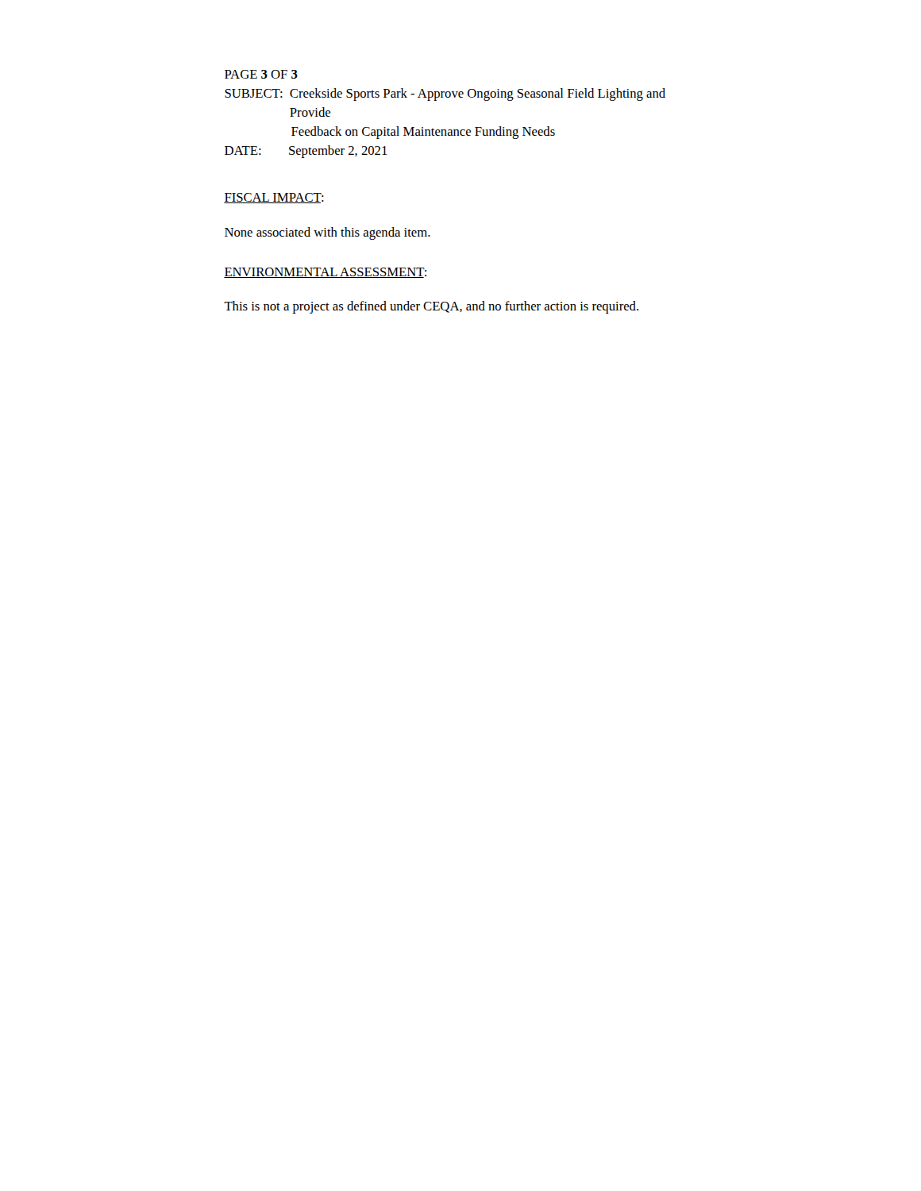PAGE 3 OF 3
SUBJECT: Creekside Sports Park - Approve Ongoing Seasonal Field Lighting and Provide
Feedback on Capital Maintenance Funding Needs
DATE: September 2, 2021
FISCAL IMPACT:
None associated with this agenda item.
ENVIRONMENTAL ASSESSMENT:
This is not a project as defined under CEQA, and no further action is required.